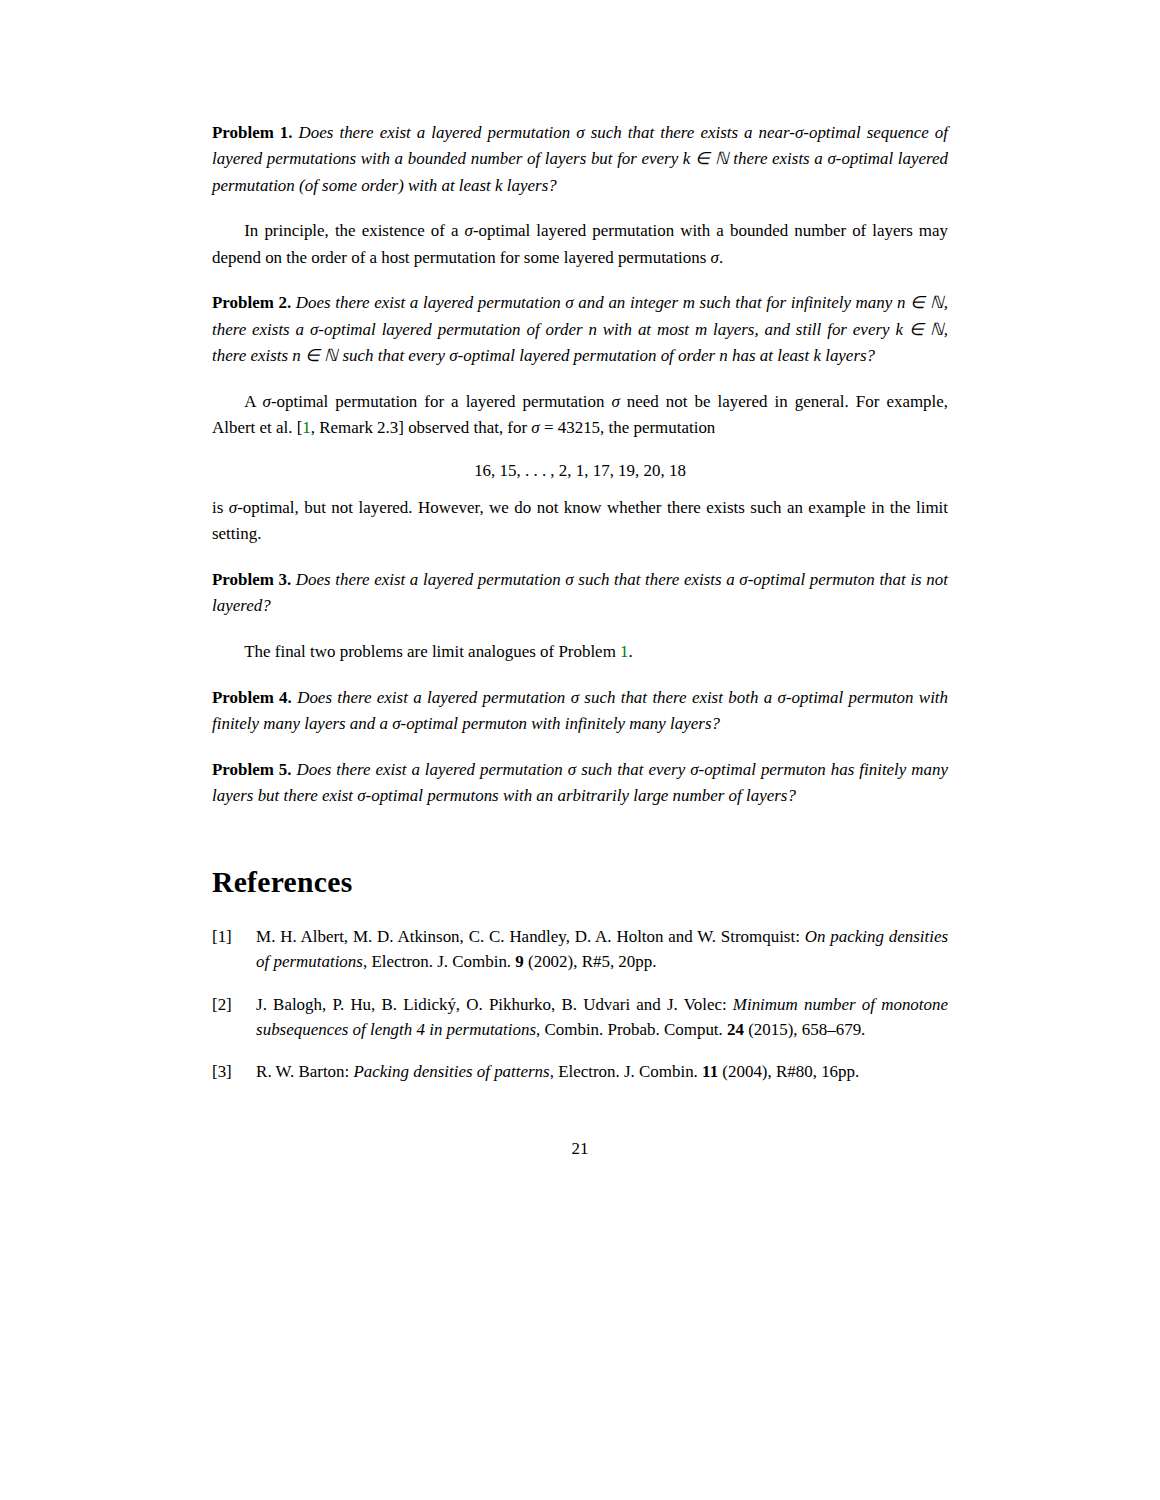Problem 1. Does there exist a layered permutation σ such that there exists a near-σ-optimal sequence of layered permutations with a bounded number of layers but for every k ∈ ℕ there exists a σ-optimal layered permutation (of some order) with at least k layers?
In principle, the existence of a σ-optimal layered permutation with a bounded number of layers may depend on the order of a host permutation for some layered permutations σ.
Problem 2. Does there exist a layered permutation σ and an integer m such that for infinitely many n ∈ ℕ, there exists a σ-optimal layered permutation of order n with at most m layers, and still for every k ∈ ℕ, there exists n ∈ ℕ such that every σ-optimal layered permutation of order n has at least k layers?
A σ-optimal permutation for a layered permutation σ need not be layered in general. For example, Albert et al. [1, Remark 2.3] observed that, for σ = 43215, the permutation
16, 15, . . . , 2, 1, 17, 19, 20, 18
is σ-optimal, but not layered. However, we do not know whether there exists such an example in the limit setting.
Problem 3. Does there exist a layered permutation σ such that there exists a σ-optimal permuton that is not layered?
The final two problems are limit analogues of Problem 1.
Problem 4. Does there exist a layered permutation σ such that there exist both a σ-optimal permuton with finitely many layers and a σ-optimal permuton with infinitely many layers?
Problem 5. Does there exist a layered permutation σ such that every σ-optimal permuton has finitely many layers but there exist σ-optimal permutons with an arbitrarily large number of layers?
References
[1] M. H. Albert, M. D. Atkinson, C. C. Handley, D. A. Holton and W. Stromquist: On packing densities of permutations, Electron. J. Combin. 9 (2002), R#5, 20pp.
[2] J. Balogh, P. Hu, B. Lidický, O. Pikhurko, B. Udvari and J. Volec: Minimum number of monotone subsequences of length 4 in permutations, Combin. Probab. Comput. 24 (2015), 658–679.
[3] R. W. Barton: Packing densities of patterns, Electron. J. Combin. 11 (2004), R#80, 16pp.
21